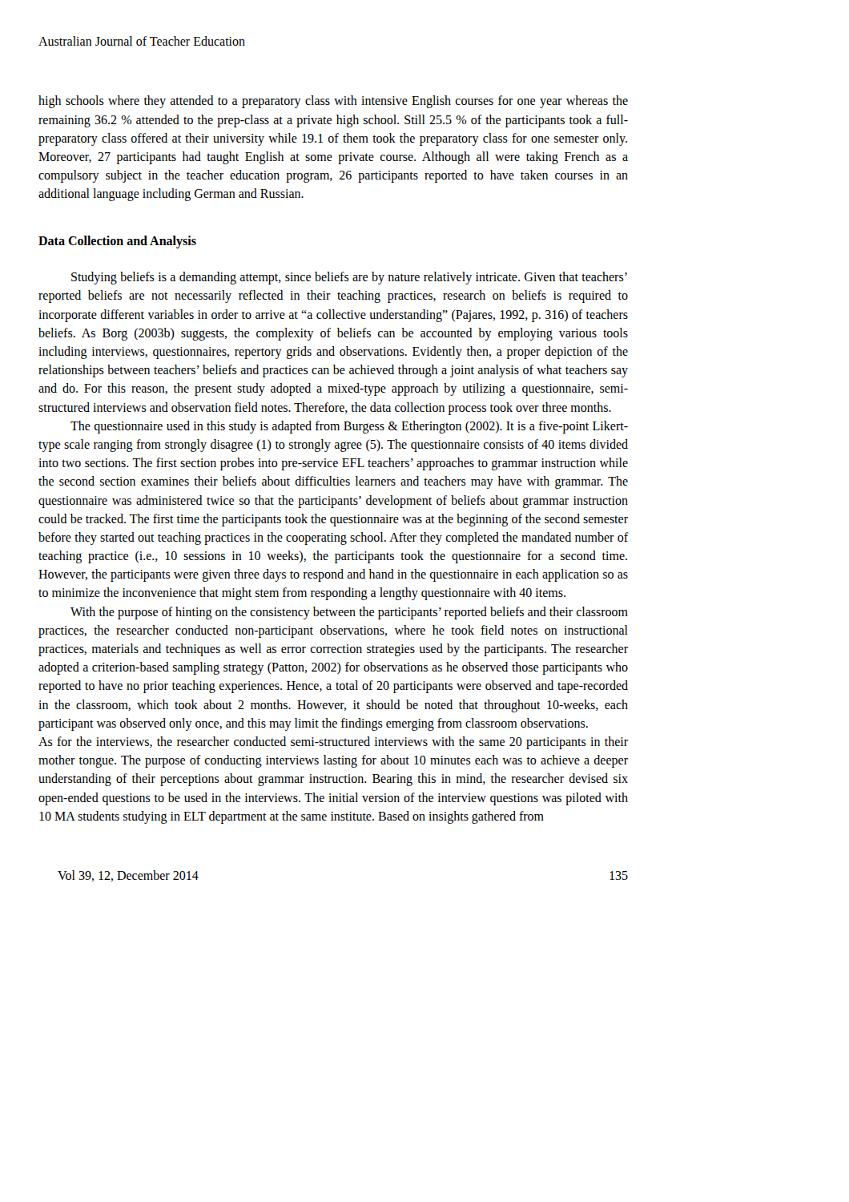Australian Journal of Teacher Education
high schools where they attended to a preparatory class with intensive English courses for one year whereas the remaining 36.2 % attended to the prep-class at a private high school. Still 25.5 % of the participants took a full-preparatory class offered at their university while 19.1 of them took the preparatory class for one semester only. Moreover, 27 participants had taught English at some private course. Although all were taking French as a compulsory subject in the teacher education program, 26 participants reported to have taken courses in an additional language including German and Russian.
Data Collection and Analysis
Studying beliefs is a demanding attempt, since beliefs are by nature relatively intricate. Given that teachers’ reported beliefs are not necessarily reflected in their teaching practices, research on beliefs is required to incorporate different variables in order to arrive at “a collective understanding” (Pajares, 1992, p. 316) of teachers beliefs. As Borg (2003b) suggests, the complexity of beliefs can be accounted by employing various tools including interviews, questionnaires, repertory grids and observations. Evidently then, a proper depiction of the relationships between teachers’ beliefs and practices can be achieved through a joint analysis of what teachers say and do. For this reason, the present study adopted a mixed-type approach by utilizing a questionnaire, semi-structured interviews and observation field notes. Therefore, the data collection process took over three months.
The questionnaire used in this study is adapted from Burgess & Etherington (2002). It is a five-point Likert-type scale ranging from strongly disagree (1) to strongly agree (5). The questionnaire consists of 40 items divided into two sections. The first section probes into pre-service EFL teachers’ approaches to grammar instruction while the second section examines their beliefs about difficulties learners and teachers may have with grammar. The questionnaire was administered twice so that the participants’ development of beliefs about grammar instruction could be tracked. The first time the participants took the questionnaire was at the beginning of the second semester before they started out teaching practices in the cooperating school. After they completed the mandated number of teaching practice (i.e., 10 sessions in 10 weeks), the participants took the questionnaire for a second time. However, the participants were given three days to respond and hand in the questionnaire in each application so as to minimize the inconvenience that might stem from responding a lengthy questionnaire with 40 items.
With the purpose of hinting on the consistency between the participants’ reported beliefs and their classroom practices, the researcher conducted non-participant observations, where he took field notes on instructional practices, materials and techniques as well as error correction strategies used by the participants. The researcher adopted a criterion-based sampling strategy (Patton, 2002) for observations as he observed those participants who reported to have no prior teaching experiences. Hence, a total of 20 participants were observed and tape-recorded in the classroom, which took about 2 months. However, it should be noted that throughout 10-weeks, each participant was observed only once, and this may limit the findings emerging from classroom observations.
As for the interviews, the researcher conducted semi-structured interviews with the same 20 participants in their mother tongue. The purpose of conducting interviews lasting for about 10 minutes each was to achieve a deeper understanding of their perceptions about grammar instruction. Bearing this in mind, the researcher devised six open-ended questions to be used in the interviews. The initial version of the interview questions was piloted with 10 MA students studying in ELT department at the same institute. Based on insights gathered from
Vol 39, 12, December 2014 135